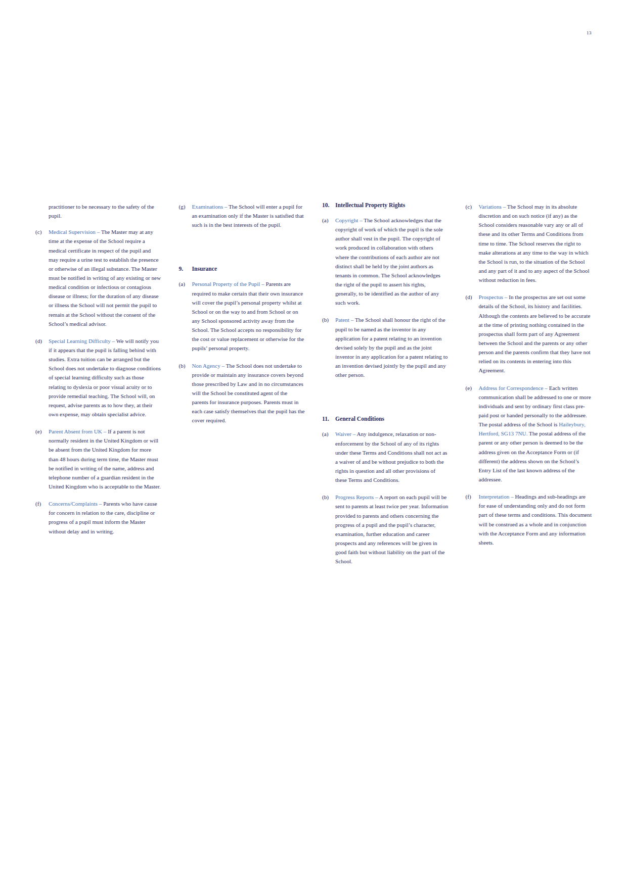13
practitioner to be necessary to the safety of the pupil.
(c)
Medical Supervision – The Master may at any time at the expense of the School require a medical certificate in respect of the pupil and may require a urine test to establish the presence or otherwise of an illegal substance. The Master must be notified in writing of any existing or new medical condition or infectious or contagious disease or illness; for the duration of any disease or illness the School will not permit the pupil to remain at the School without the consent of the School’s medical advisor.
(d)
Special Learning Difficulty – We will notify you if it appears that the pupil is falling behind with studies. Extra tuition can be arranged but the School does not undertake to diagnose conditions of special learning difficulty such as those relating to dyslexia or poor visual acuity or to provide remedial teaching. The School will, on request, advise parents as to how they, at their own expense, may obtain specialist advice.
(e)
Parent Absent from UK – If a parent is not normally resident in the United Kingdom or will be absent from the United Kingdom for more than 48 hours during term time, the Master must be notified in writing of the name, address and telephone number of a guardian resident in the United Kingdom who is acceptable to the Master.
(f)
Concerns/Complaints – Parents who have cause for concern in relation to the care, discipline or progress of a pupil must inform the Master without delay and in writing.
(g)
Examinations – The School will enter a pupil for an examination only if the Master is satisfied that such is in the best interests of the pupil.
9.
Insurance
(a)
Personal Property of the Pupil – Parents are required to make certain that their own insurance will cover the pupil’s personal property whilst at School or on the way to and from School or on any School sponsored activity away from the School. The School accepts no responsibility for the cost or value replacement or otherwise for the pupils’ personal property.
(b)
Non Agency – The School does not undertake to provide or maintain any insurance covers beyond those prescribed by Law and in no circumstances will the School be constituted agent of the parents for insurance purposes. Parents must in each case satisfy themselves that the pupil has the cover required.
10.
Intellectual Property Rights
(a)
Copyright – The School acknowledges that the copyright of work of which the pupil is the sole author shall vest in the pupil. The copyright of work produced in collaboration with others where the contributions of each author are not distinct shall be held by the joint authors as tenants in common. The School acknowledges the right of the pupil to assert his rights, generally, to be identified as the author of any such work.
(b)
Patent – The School shall honour the right of the pupil to be named as the inventor in any application for a patent relating to an invention devised solely by the pupil and as the joint inventor in any application for a patent relating to an invention devised jointly by the pupil and any other person.
11.
General Conditions
(a)
Waiver – Any indulgence, relaxation or non-enforcement by the School of any of its rights under these Terms and Conditions shall not act as a waiver of and be without prejudice to both the rights in question and all other provisions of these Terms and Conditions.
(b)
Progress Reports – A report on each pupil will be sent to parents at least twice per year. Information provided to parents and others concerning the progress of a pupil and the pupil’s character, examination, further education and career prospects and any references will be given in good faith but without liability on the part of the School.
(c)
Variations – The School may in its absolute discretion and on such notice (if any) as the School considers reasonable vary any or all of these and its other Terms and Conditions from time to time. The School reserves the right to make alterations at any time to the way in which the School is run, to the situation of the School and any part of it and to any aspect of the School without reduction in fees.
(d)
Prospectus – In the prospectus are set out some details of the School, its history and facilities. Although the contents are believed to be accurate at the time of printing nothing contained in the prospectus shall form part of any Agreement between the School and the parents or any other person and the parents confirm that they have not relied on its contents in entering into this Agreement.
(e)
Address for Correspondence – Each written communication shall be addressed to one or more individuals and sent by ordinary first class pre-paid post or handed personally to the addressee. The postal address of the School is Haileybury, Hertford, SG13 7NU. The postal address of the parent or any other person is deemed to be the address given on the Acceptance Form or (if different) the address shown on the School’s Entry List of the last known address of the addressee.
(f)
Interpretation – Headings and sub-headings are for ease of understanding only and do not form part of these terms and conditions. This document will be construed as a whole and in conjunction with the Acceptance Form and any information sheets.